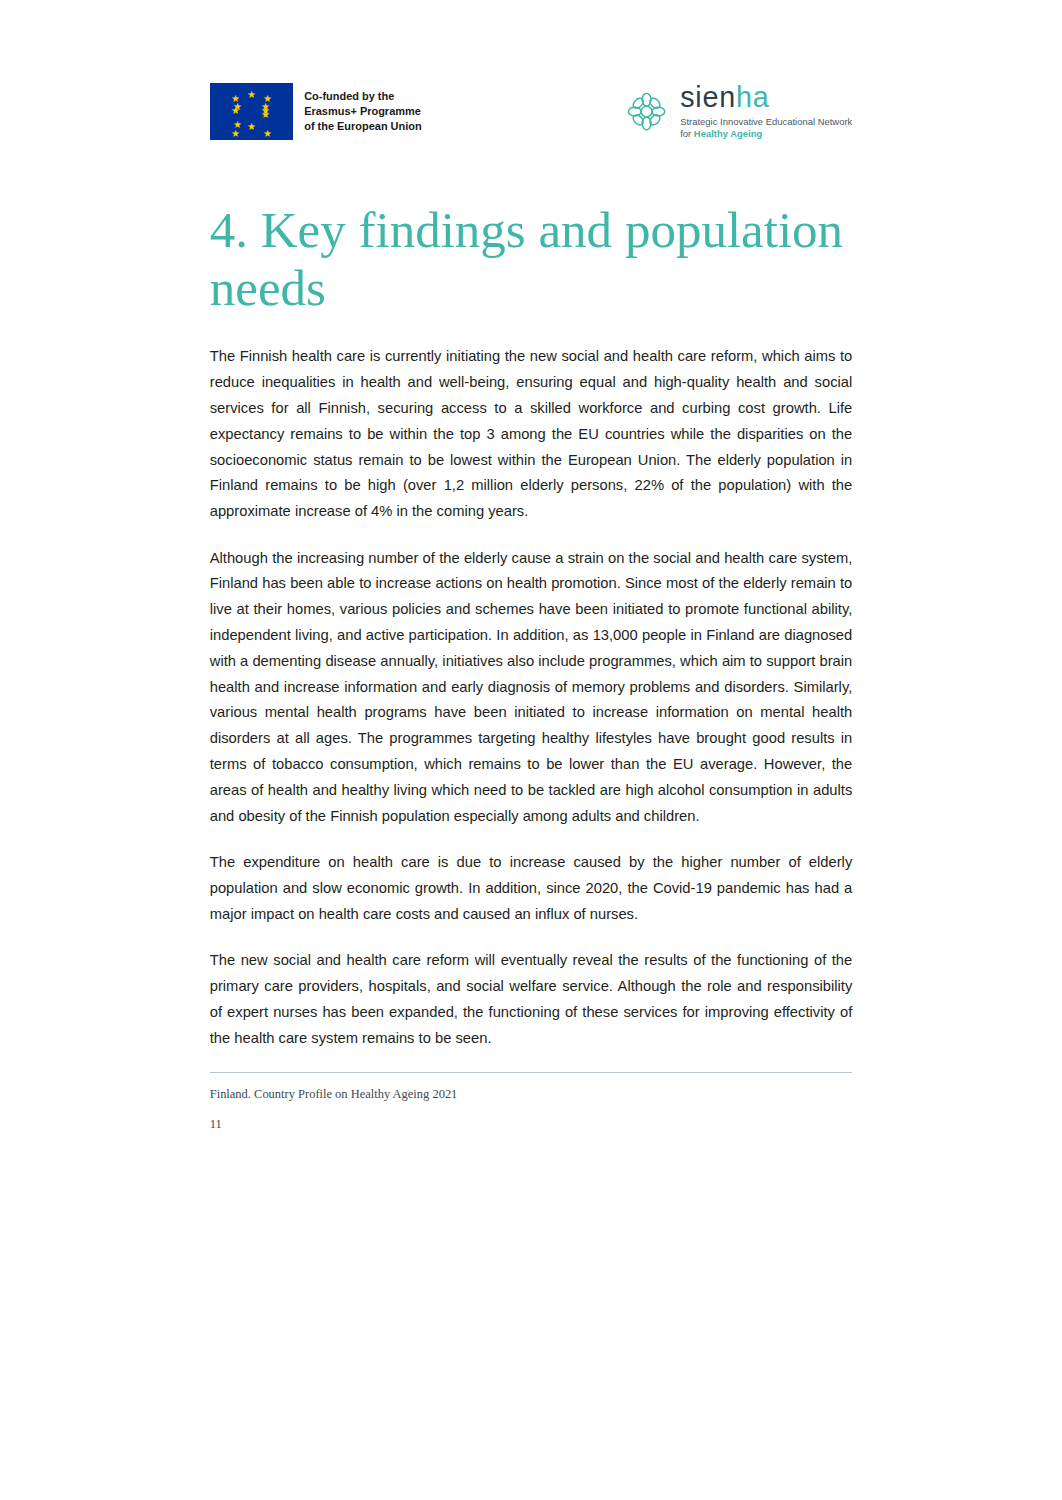★ ★ ★ ★ ★ ★ ★ ★ ★ ★ ★ ★
Co-funded by the
Erasmus+ Programme
of the European Union
sienha
Strategic Innovative Educational Network
for Healthy Ageing
4. Key findings and population needs
The Finnish health care is currently initiating the new social and health care reform, which aims to reduce inequalities in health and well-being, ensuring equal and high-quality health and social services for all Finnish, securing access to a skilled workforce and curbing cost growth. Life expectancy remains to be within the top 3 among the EU countries while the disparities on the socioeconomic status remain to be lowest within the European Union. The elderly population in Finland remains to be high (over 1,2 million elderly persons, 22% of the population) with the approximate increase of 4% in the coming years.
Although the increasing number of the elderly cause a strain on the social and health care system, Finland has been able to increase actions on health promotion. Since most of the elderly remain to live at their homes, various policies and schemes have been initiated to promote functional ability, independent living, and active participation. In addition, as 13,000 people in Finland are diagnosed with a dementing disease annually, initiatives also include programmes, which aim to support brain health and increase information and early diagnosis of memory problems and disorders. Similarly, various mental health programs have been initiated to increase information on mental health disorders at all ages. The programmes targeting healthy lifestyles have brought good results in terms of tobacco consumption, which remains to be lower than the EU average. However, the areas of health and healthy living which need to be tackled are high alcohol consumption in adults and obesity of the Finnish population especially among adults and children.
The expenditure on health care is due to increase caused by the higher number of elderly population and slow economic growth. In addition, since 2020, the Covid-19 pandemic has had a major impact on health care costs and caused an influx of nurses.
The new social and health care reform will eventually reveal the results of the functioning of the primary care providers, hospitals, and social welfare service. Although the role and responsibility of expert nurses has been expanded, the functioning of these services for improving effectivity of the health care system remains to be seen.
Finland. Country Profile on Healthy Ageing 2021
11